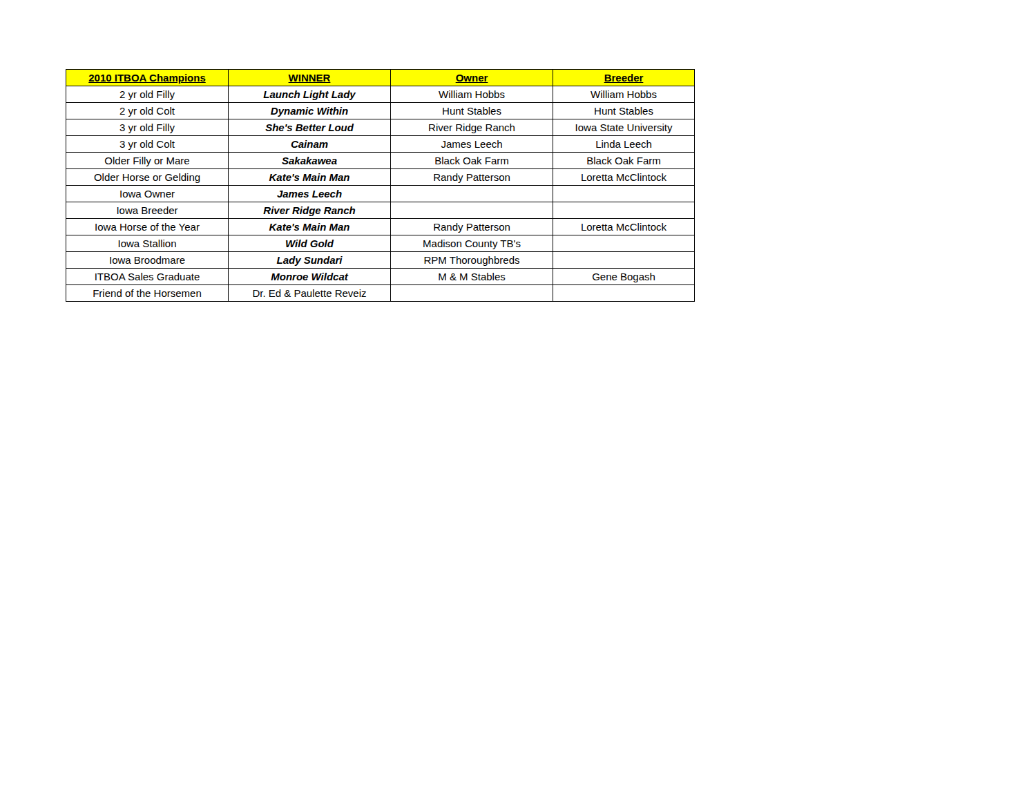| 2010 ITBOA Champions | WINNER | Owner | Breeder |
| 2 yr old Filly | Launch Light Lady | William Hobbs | William Hobbs |
| 2 yr old Colt | Dynamic Within | Hunt Stables | Hunt Stables |
| 3 yr old Filly | She's Better Loud | River Ridge Ranch | Iowa State University |
| 3 yr old Colt | Cainam | James Leech | Linda Leech |
| Older Filly or Mare | Sakakawea | Black Oak Farm | Black Oak Farm |
| Older Horse or Gelding | Kate's Main Man | Randy Patterson | Loretta McClintock |
| Iowa Owner | James Leech | | |
| Iowa Breeder | River Ridge Ranch | | |
| Iowa Horse of the Year | Kate's Main Man | Randy Patterson | Loretta McClintock |
| Iowa Stallion | Wild Gold | Madison County TB's | |
| Iowa Broodmare | Lady Sundari | RPM Thoroughbreds | |
| ITBOA Sales Graduate | Monroe Wildcat | M & M Stables | Gene Bogash |
| Friend of the Horsemen | Dr. Ed & Paulette Reveiz | | |